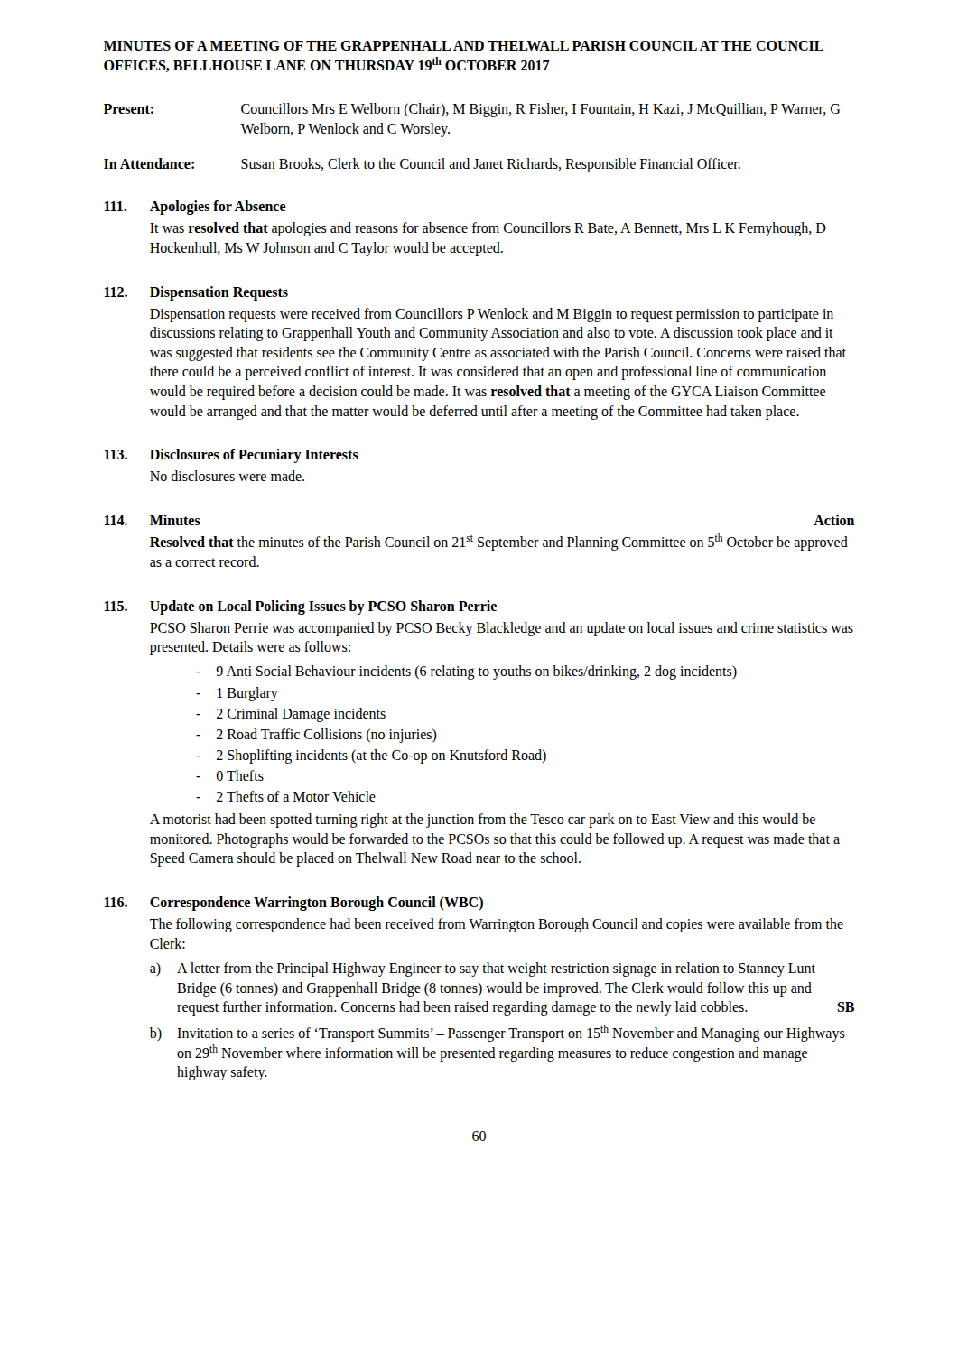MINUTES OF A MEETING OF THE GRAPPENHALL AND THELWALL PARISH COUNCIL AT THE COUNCIL OFFICES, BELLHOUSE LANE ON THURSDAY 19th OCTOBER 2017
Present:
Councillors Mrs E Welborn (Chair), M Biggin, R Fisher, I Fountain, H Kazi, J McQuillian, P Warner, G Welborn, P Wenlock and C Worsley.
In Attendance:
Susan Brooks, Clerk to the Council and Janet Richards, Responsible Financial Officer.
111.
Apologies for Absence
It was resolved that apologies and reasons for absence from Councillors R Bate, A Bennett, Mrs L K Fernyhough, D Hockenhull, Ms W Johnson and C Taylor would be accepted.
112.
Dispensation Requests
Dispensation requests were received from Councillors P Wenlock and M Biggin to request permission to participate in discussions relating to Grappenhall Youth and Community Association and also to vote. A discussion took place and it was suggested that residents see the Community Centre as associated with the Parish Council. Concerns were raised that there could be a perceived conflict of interest. It was considered that an open and professional line of communication would be required before a decision could be made. It was resolved that a meeting of the GYCA Liaison Committee would be arranged and that the matter would be deferred until after a meeting of the Committee had taken place.
113.
Disclosures of Pecuniary Interests
No disclosures were made.
114.
Minutes
Action
Resolved that the minutes of the Parish Council on 21st September and Planning Committee on 5th October be approved as a correct record.
115.
Update on Local Policing Issues by PCSO Sharon Perrie
PCSO Sharon Perrie was accompanied by PCSO Becky Blackledge and an update on local issues and crime statistics was presented. Details were as follows:
9 Anti Social Behaviour incidents (6 relating to youths on bikes/drinking, 2 dog incidents)
1 Burglary
2 Criminal Damage incidents
2 Road Traffic Collisions (no injuries)
2 Shoplifting incidents (at the Co-op on Knutsford Road)
0 Thefts
2 Thefts of a Motor Vehicle
A motorist had been spotted turning right at the junction from the Tesco car park on to East View and this would be monitored. Photographs would be forwarded to the PCSOs so that this could be followed up. A request was made that a Speed Camera should be placed on Thelwall New Road near to the school.
116.
Correspondence Warrington Borough Council (WBC)
The following correspondence had been received from Warrington Borough Council and copies were available from the Clerk:
A letter from the Principal Highway Engineer to say that weight restriction signage in relation to Stanney Lunt Bridge (6 tonnes) and Grappenhall Bridge (8 tonnes) would be improved. The Clerk would follow this up and request further information. Concerns had been raised regarding damage to the newly laid cobbles. SB
Invitation to a series of ‘Transport Summits’ – Passenger Transport on 15th November and Managing our Highways on 29th November where information will be presented regarding measures to reduce congestion and manage highway safety.
60